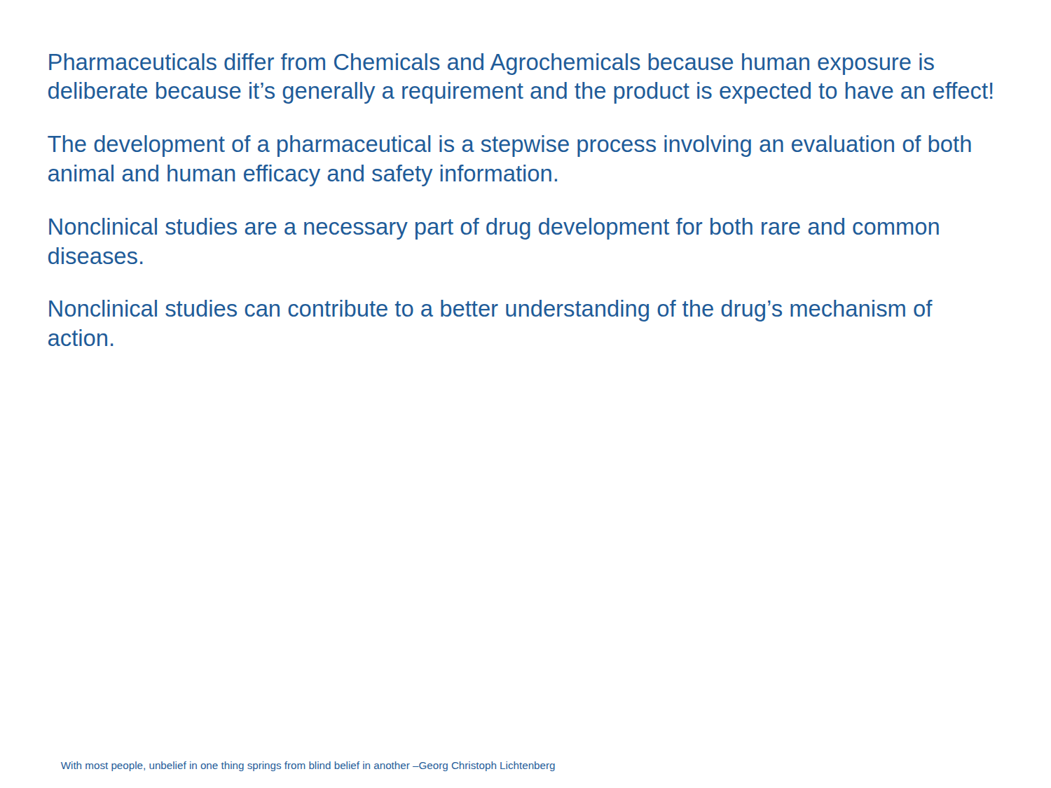Pharmaceuticals differ from Chemicals and Agrochemicals because human exposure is deliberate because it’s generally a requirement and the product is expected to have an effect!
The development of a pharmaceutical is a stepwise process involving an evaluation of both animal and human efficacy and safety information.
Nonclinical studies are a necessary part of drug development for both rare and common diseases.
Nonclinical studies can contribute to a better understanding of the drug’s mechanism of action.
With most people, unbelief in one thing springs from blind belief in another –Georg Christoph Lichtenberg